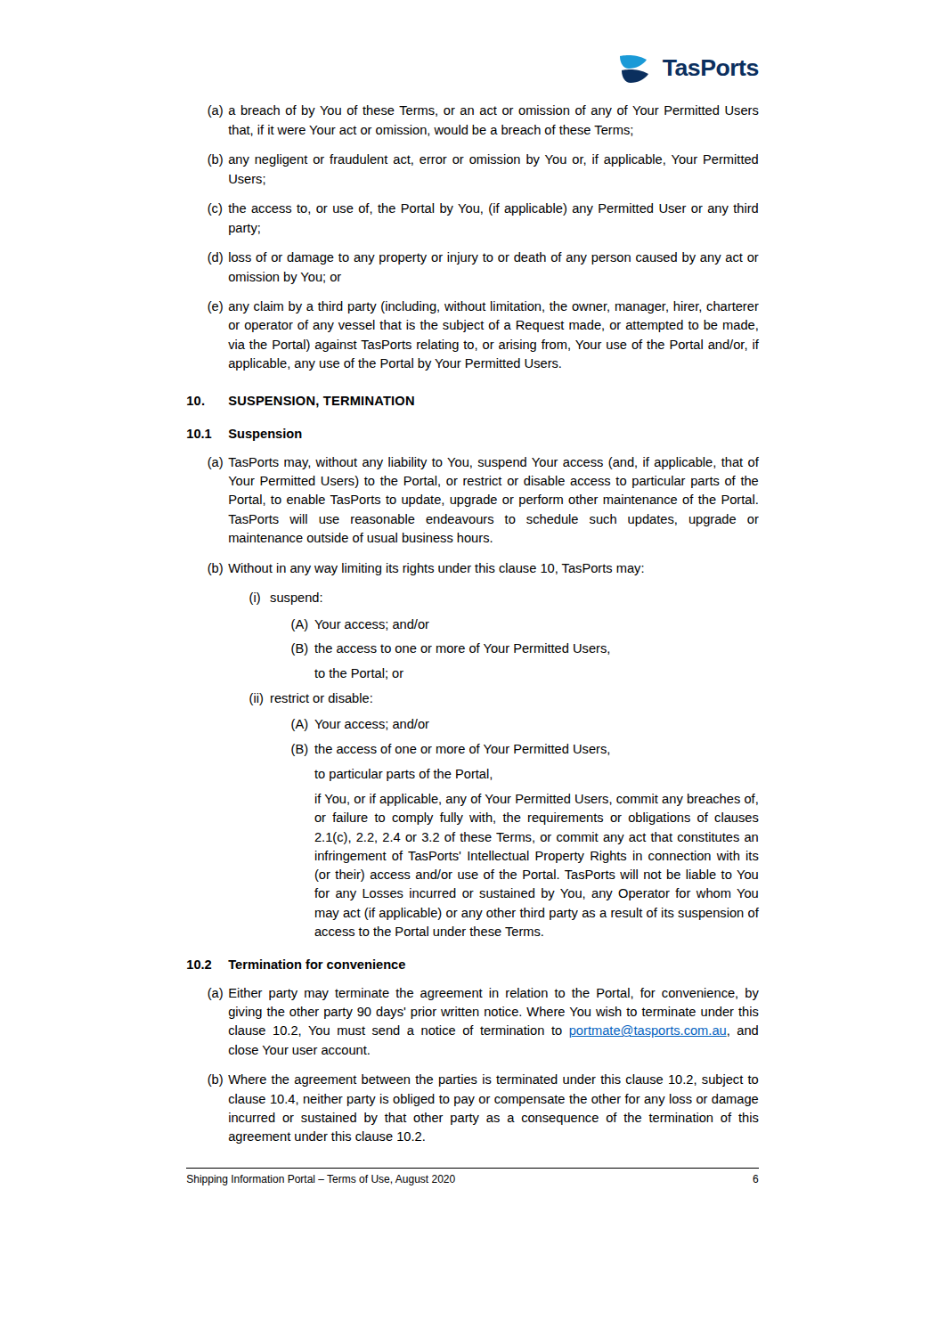Tas Ports
(a)
a breach of by You of these Terms, or an act or omission of any of Your Permitted Users that, if it were Your act or omission, would be a breach of these Terms;
(b)
any negligent or fraudulent act, error or omission by You or, if applicable, Your Permitted Users;
(c)
the access to, or use of, the Portal by You, (if applicable) any Permitted User or any third party;
(d)
loss of or damage to any property or injury to or death of any person caused by any act or omission by You; or
(e)
any claim by a third party (including, without limitation, the owner, manager, hirer, charterer or operator of any vessel that is the subject of a Request made, or attempted to be made, via the Portal) against TasPorts relating to, or arising from, Your use of the Portal and/or, if applicable, any use of the Portal by Your Permitted Users.
10. Suspension, Termination
10.1 Suspension
(a)
TasPorts may, without any liability to You, suspend Your access (and, if applicable, that of Your Permitted Users) to the Portal, or restrict or disable access to particular parts of the Portal, to enable TasPorts to update, upgrade or perform other maintenance of the Portal. TasPorts will use reasonable endeavours to schedule such updates, upgrade or maintenance outside of usual business hours.
(b)
Without in any way limiting its rights under this clause 10, TasPorts may:
(i)
suspend:
(A)
Your access; and/or
(B)
the access to one or more of Your Permitted Users,
to the Portal; or
(ii)
restrict or disable:
(A)
Your access; and/or
(B)
the access of one or more of Your Permitted Users,
to particular parts of the Portal,
if You, or if applicable, any of Your Permitted Users, commit any breaches of, or failure to comply fully with, the requirements or obligations of clauses 2.1(c), 2.2, 2.4 or 3.2 of these Terms, or commit any act that constitutes an infringement of TasPorts' Intellectual Property Rights in connection with its (or their) access and/or use of the Portal. TasPorts will not be liable to You for any Losses incurred or sustained by You, any Operator for whom You may act (if applicable) or any other third party as a result of its suspension of access to the Portal under these Terms.
10.2 Termination for convenience
(a)
Either party may terminate the agreement in relation to the Portal, for convenience, by giving the other party 90 days' prior written notice. Where You wish to terminate under this clause 10.2, You must send a notice of termination to portmate@tasports.com.au, and close Your user account.
(b)
Where the agreement between the parties is terminated under this clause 10.2, subject to clause 10.4, neither party is obliged to pay or compensate the other for any loss or damage incurred or sustained by that other party as a consequence of the termination of this agreement under this clause 10.2.
Shipping Information Portal – Terms of Use, August 2020 6